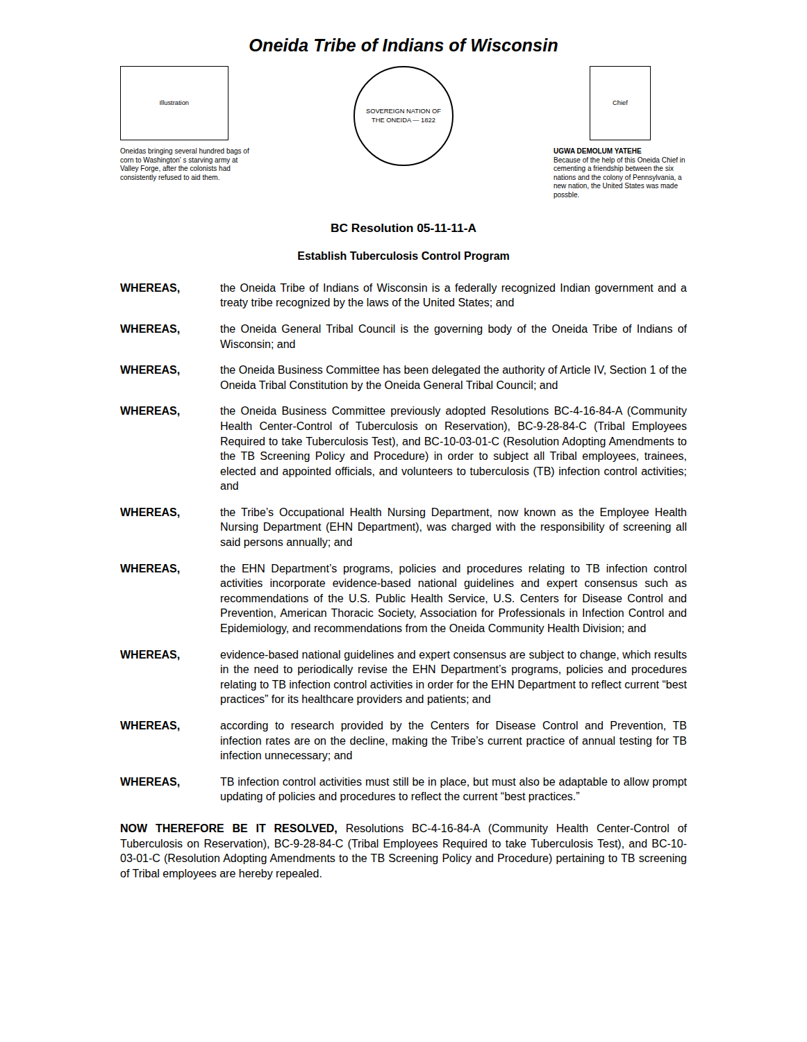Oneida Tribe of Indians of Wisconsin
Illustration
Oneidas bringing several hundred bags of corn to Washington' s starving army at Valley Forge, after the colonists had consistently refused to aid them.
SOVEREIGN NATION OF THE ONEIDA — 1822
Chief
UGWA DEMOLUM YATEHE
Because of the help of this Oneida Chief in cementing a friendship between the six nations and the colony of Pennsylvania, a new nation, the United States was made possble.
BC Resolution 05-11-11-A
Establish Tuberculosis Control Program
Whereas,
the Oneida Tribe of Indians of Wisconsin is a federally recognized Indian government and a treaty tribe recognized by the laws of the United States; and
Whereas,
the Oneida General Tribal Council is the governing body of the Oneida Tribe of Indians of Wisconsin; and
Whereas,
the Oneida Business Committee has been delegated the authority of Article IV, Section 1 of the Oneida Tribal Constitution by the Oneida General Tribal Council; and
Whereas,
the Oneida Business Committee previously adopted Resolutions BC-4-16-84-A (Community Health Center-Control of Tuberculosis on Reservation), BC-9-28-84-C (Tribal Employees Required to take Tuberculosis Test), and BC-10-03-01-C (Resolution Adopting Amendments to the TB Screening Policy and Procedure) in order to subject all Tribal employees, trainees, elected and appointed officials, and volunteers to tuberculosis (TB) infection control activities; and
Whereas,
the Tribe’s Occupational Health Nursing Department, now known as the Employee Health Nursing Department (EHN Department), was charged with the responsibility of screening all said persons annually; and
Whereas,
the EHN Department’s programs, policies and procedures relating to TB infection control activities incorporate evidence-based national guidelines and expert consensus such as recommendations of the U.S. Public Health Service, U.S. Centers for Disease Control and Prevention, American Thoracic Society, Association for Professionals in Infection Control and Epidemiology, and recommendations from the Oneida Community Health Division; and
Whereas,
evidence-based national guidelines and expert consensus are subject to change, which results in the need to periodically revise the EHN Department’s programs, policies and procedures relating to TB infection control activities in order for the EHN Department to reflect current “best practices” for its healthcare providers and patients; and
Whereas,
according to research provided by the Centers for Disease Control and Prevention, TB infection rates are on the decline, making the Tribe’s current practice of annual testing for TB infection unnecessary; and
Whereas,
TB infection control activities must still be in place, but must also be adaptable to allow prompt updating of policies and procedures to reflect the current “best practices.”
NOW THEREFORE BE IT RESOLVED, Resolutions BC-4-16-84-A (Community Health Center-Control of Tuberculosis on Reservation), BC-9-28-84-C (Tribal Employees Required to take Tuberculosis Test), and BC-10-03-01-C (Resolution Adopting Amendments to the TB Screening Policy and Procedure) pertaining to TB screening of Tribal employees are hereby repealed.